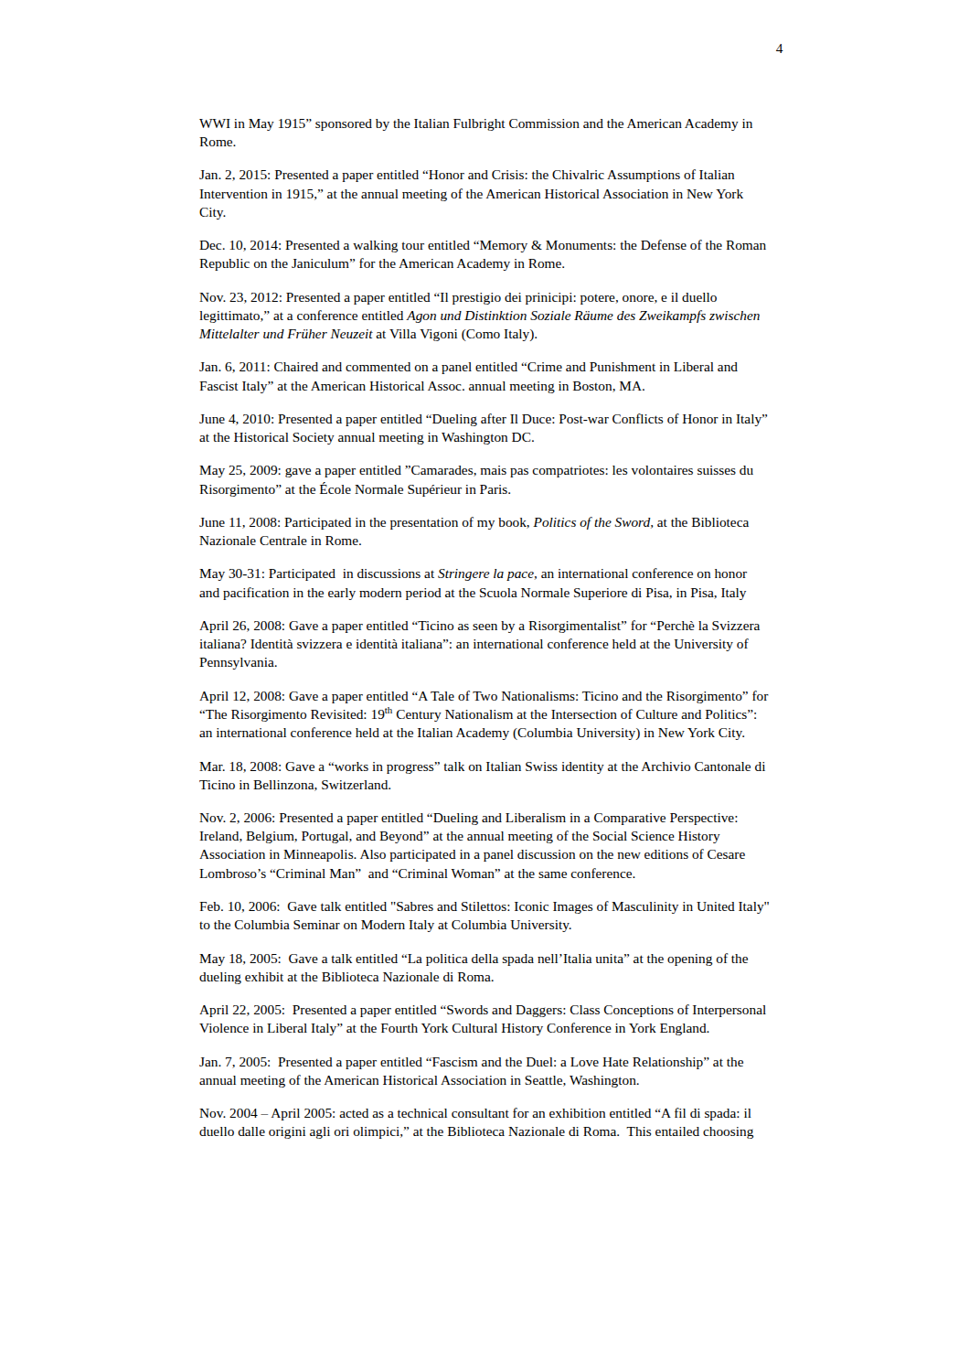4
WWI in May 1915” sponsored by the Italian Fulbright Commission and the American Academy in Rome.
Jan. 2, 2015: Presented a paper entitled “Honor and Crisis: the Chivalric Assumptions of Italian Intervention in 1915,” at the annual meeting of the American Historical Association in New York City.
Dec. 10, 2014: Presented a walking tour entitled “Memory & Monuments: the Defense of the Roman Republic on the Janiculum” for the American Academy in Rome.
Nov. 23, 2012: Presented a paper entitled “Il prestigio dei prinicipi: potere, onore, e il duello legittimato,” at a conference entitled Agon und Distinktion Soziale Räume des Zweikampfs zwischen Mittelalter und Früher Neuzeit at Villa Vigoni (Como Italy).
Jan. 6, 2011: Chaired and commented on a panel entitled “Crime and Punishment in Liberal and Fascist Italy” at the American Historical Assoc. annual meeting in Boston, MA.
June 4, 2010: Presented a paper entitled “Dueling after Il Duce: Post-war Conflicts of Honor in Italy” at the Historical Society annual meeting in Washington DC.
May 25, 2009: gave a paper entitled ”Camarades, mais pas compatriotes: les volontaires suisses du Risorgimento” at the École Normale Supérieur in Paris.
June 11, 2008: Participated in the presentation of my book, Politics of the Sword, at the Biblioteca Nazionale Centrale in Rome.
May 30-31: Participated in discussions at Stringere la pace, an international conference on honor and pacification in the early modern period at the Scuola Normale Superiore di Pisa, in Pisa, Italy
April 26, 2008: Gave a paper entitled “Ticino as seen by a Risorgimentalist” for “Perchè la Svizzera italiana? Identità svizzera e identità italiana”: an international conference held at the University of Pennsylvania.
April 12, 2008: Gave a paper entitled “A Tale of Two Nationalisms: Ticino and the Risorgimento” for “The Risorgimento Revisited: 19th Century Nationalism at the Intersection of Culture and Politics”: an international conference held at the Italian Academy (Columbia University) in New York City.
Mar. 18, 2008: Gave a “works in progress” talk on Italian Swiss identity at the Archivio Cantonale di Ticino in Bellinzona, Switzerland.
Nov. 2, 2006: Presented a paper entitled “Dueling and Liberalism in a Comparative Perspective: Ireland, Belgium, Portugal, and Beyond” at the annual meeting of the Social Science History Association in Minneapolis. Also participated in a panel discussion on the new editions of Cesare Lombroso’s “Criminal Man” and “Criminal Woman” at the same conference.
Feb. 10, 2006: Gave talk entitled "Sabres and Stilettos: Iconic Images of Masculinity in United Italy" to the Columbia Seminar on Modern Italy at Columbia University.
May 18, 2005: Gave a talk entitled “La politica della spada nell’Italia unita” at the opening of the dueling exhibit at the Biblioteca Nazionale di Roma.
April 22, 2005: Presented a paper entitled “Swords and Daggers: Class Conceptions of Interpersonal Violence in Liberal Italy” at the Fourth York Cultural History Conference in York England.
Jan. 7, 2005: Presented a paper entitled “Fascism and the Duel: a Love Hate Relationship” at the annual meeting of the American Historical Association in Seattle, Washington.
Nov. 2004 – April 2005: acted as a technical consultant for an exhibition entitled “A fil di spada: il duello dalle origini agli ori olimpici,” at the Biblioteca Nazionale di Roma. This entailed choosing